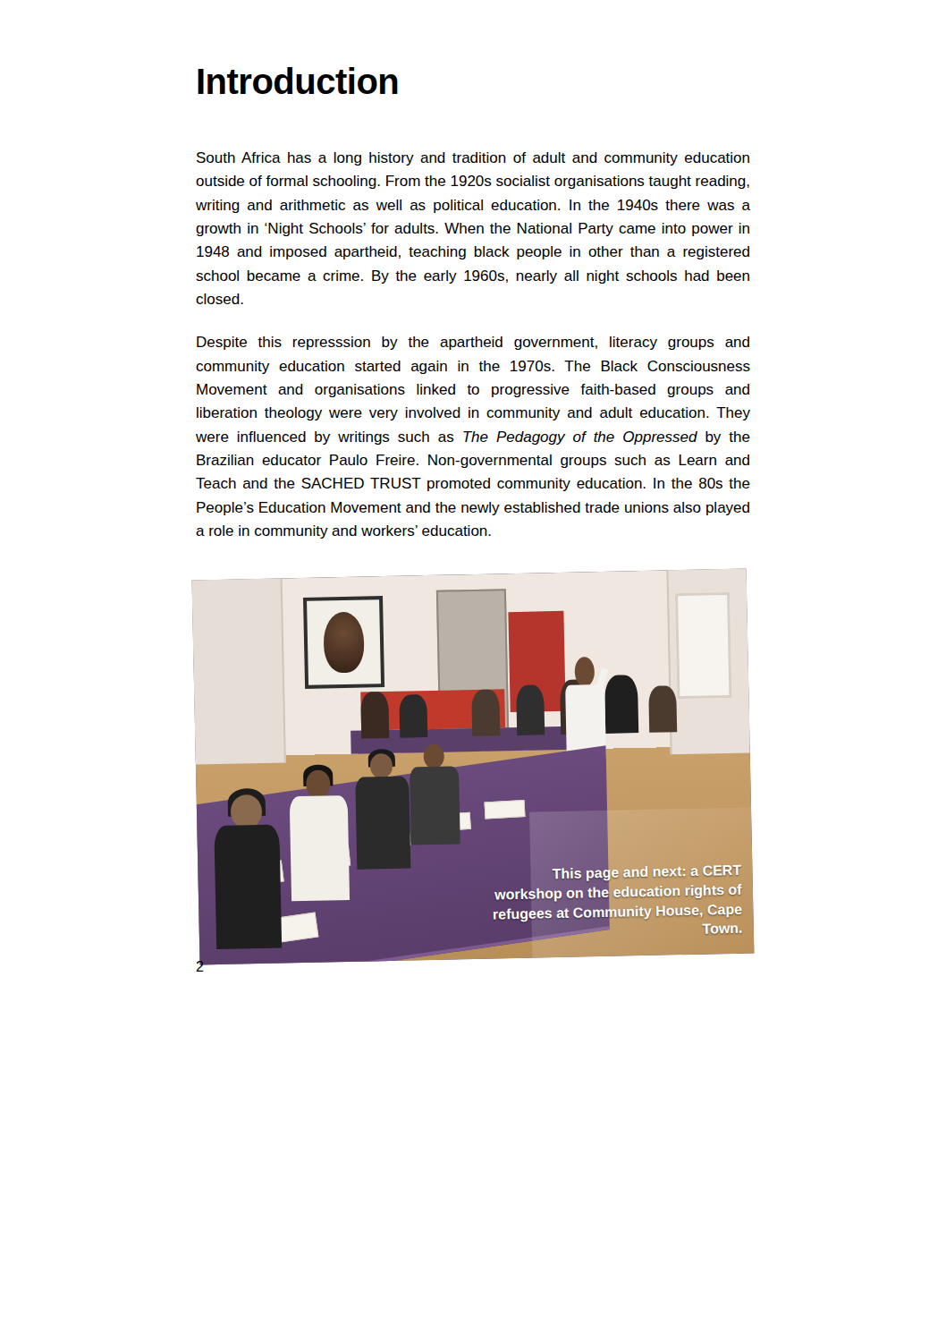Introduction
South Africa has a long history and tradition of adult and community education outside of formal schooling. From the 1920s socialist organisations taught reading, writing and arithmetic as well as political education. In the 1940s there was a growth in ‘Night Schools’ for adults. When the National Party came into power in 1948 and imposed apartheid, teaching black people in other than a registered school became a crime. By the early 1960s, nearly all night schools had been closed.
Despite this represssion by the apartheid government, literacy groups and community education started again in the 1970s. The Black Consciousness Movement and organisations linked to progressive faith-based groups and liberation theology were very involved in community and adult education. They were influenced by writings such as The Pedagogy of the Oppressed by the Brazilian educator Paulo Freire. Non-governmental groups such as Learn and Teach and the SACHED TRUST promoted community education. In the 80s the People’s Education Movement and the newly established trade unions also played a role in community and workers’ education.
This page and next: a CERT workshop on the education rights of refugees at Community House, Cape Town.
2